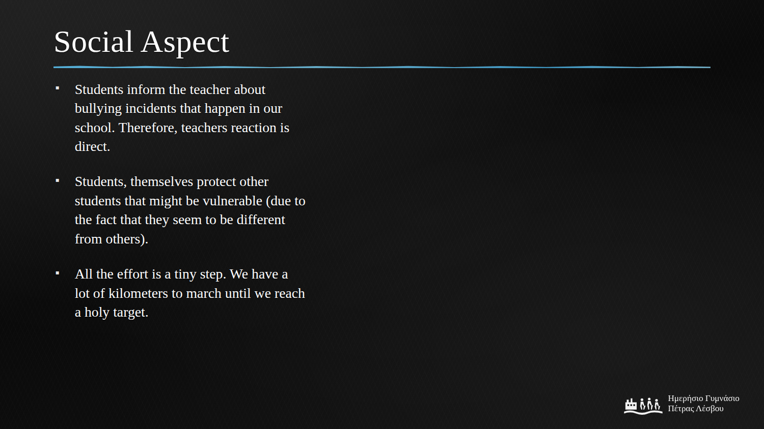Social Aspect
Students inform the teacher about bullying incidents that happen in our school. Therefore, teachers reaction is direct.
Students, themselves protect other students that might be vulnerable (due to the fact that they seem to be different from others).
All the effort is a tiny step. We have a lot of kilometers to march until we reach a holy target.
Ημερήσιο Γυμνάσιο Πέτρας Λέσβου